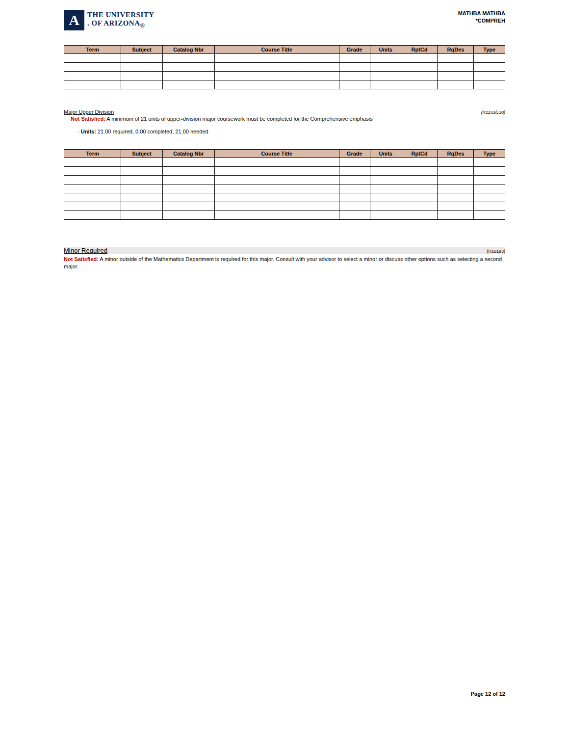A
THE UNIVERSITY . OF ARIZONA®
MATHBA MATHBA
*COMPREH
| Term | Subject | Catalog Nbr | Course Title | Grade | Units | RptCd | RqDes | Type |
| --- | --- | --- | --- | --- | --- | --- | --- | --- |
Major Upper Division (R1153/L30)
Not Satisfied: A minimum of 21 units of upper-division major coursework must be completed for the Comprehensive emphasis
· Units: 21.00 required, 0.00 completed, 21.00 needed
| Term | Subject | Catalog Nbr | Course Title | Grade | Units | RptCd | RqDes | Type |
| --- | --- | --- | --- | --- | --- | --- | --- | --- |
Minor Required (R16193)
Not Satisfied: A minor outside of the Mathematics Department is required for this major. Consult with your advisor to select a minor or discuss other options such as selecting a second major.
Page 12 of 12